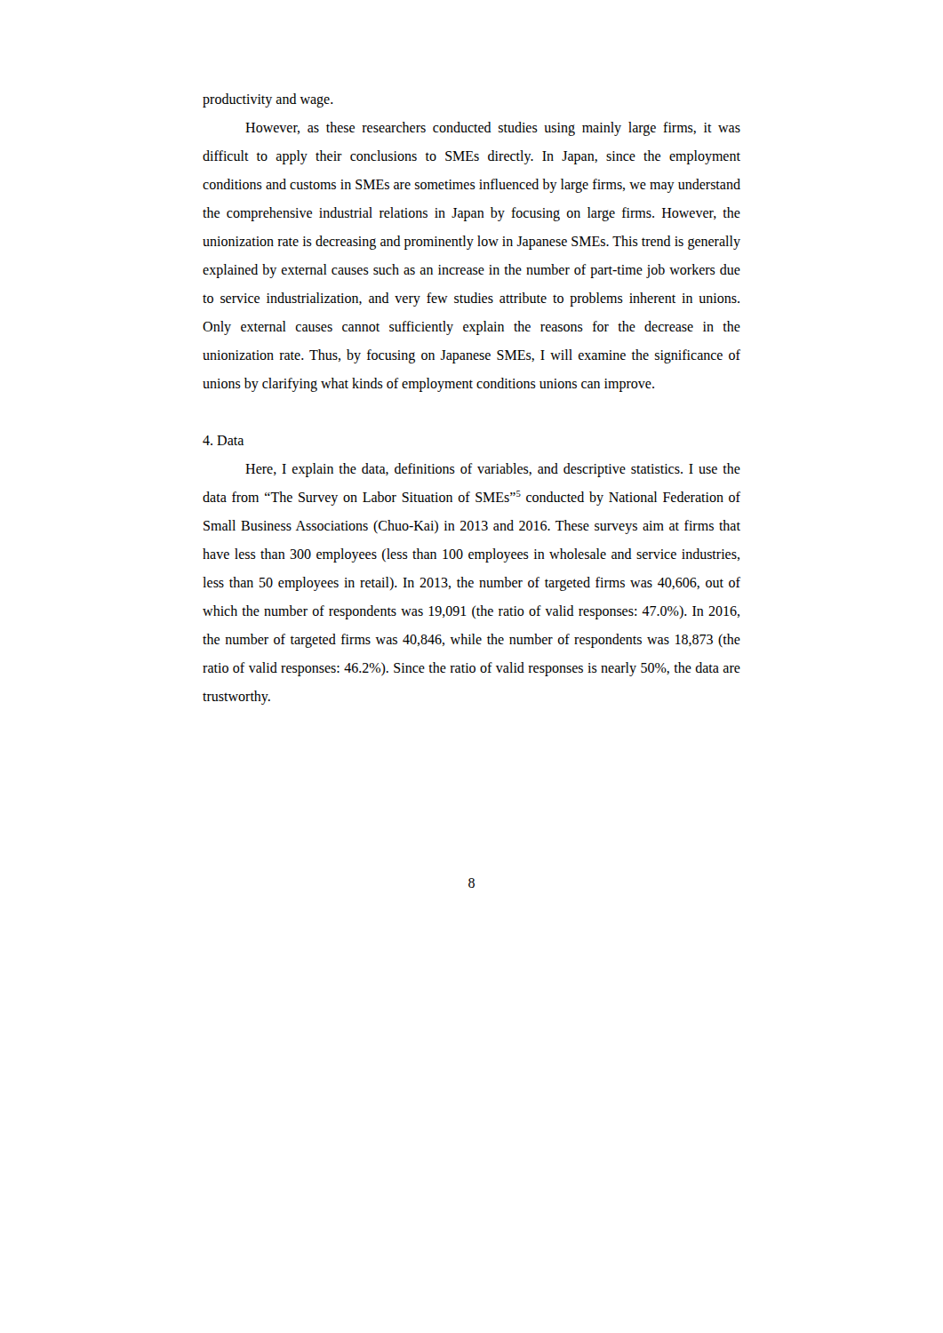productivity and wage.
However, as these researchers conducted studies using mainly large firms, it was difficult to apply their conclusions to SMEs directly. In Japan, since the employment conditions and customs in SMEs are sometimes influenced by large firms, we may understand the comprehensive industrial relations in Japan by focusing on large firms. However, the unionization rate is decreasing and prominently low in Japanese SMEs. This trend is generally explained by external causes such as an increase in the number of part-time job workers due to service industrialization, and very few studies attribute to problems inherent in unions. Only external causes cannot sufficiently explain the reasons for the decrease in the unionization rate. Thus, by focusing on Japanese SMEs, I will examine the significance of unions by clarifying what kinds of employment conditions unions can improve.
4. Data
Here, I explain the data, definitions of variables, and descriptive statistics. I use the data from “The Survey on Labor Situation of SMEs”5 conducted by National Federation of Small Business Associations (Chuo-Kai) in 2013 and 2016. These surveys aim at firms that have less than 300 employees (less than 100 employees in wholesale and service industries, less than 50 employees in retail). In 2013, the number of targeted firms was 40,606, out of which the number of respondents was 19,091 (the ratio of valid responses: 47.0%). In 2016, the number of targeted firms was 40,846, while the number of respondents was 18,873 (the ratio of valid responses: 46.2%). Since the ratio of valid responses is nearly 50%, the data are trustworthy.
8